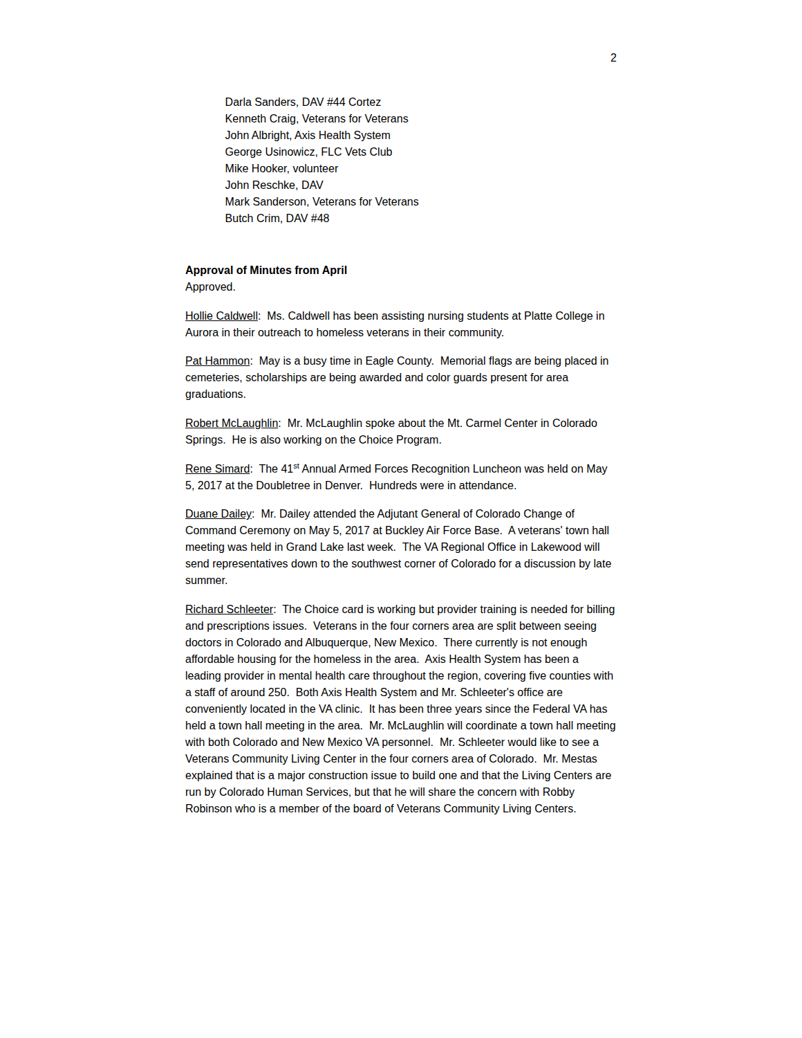2
Darla Sanders, DAV #44 Cortez
Kenneth Craig, Veterans for Veterans
John Albright, Axis Health System
George Usinowicz, FLC Vets Club
Mike Hooker, volunteer
John Reschke, DAV
Mark Sanderson, Veterans for Veterans
Butch Crim, DAV #48
Approval of Minutes from April
Approved.
Hollie Caldwell: Ms. Caldwell has been assisting nursing students at Platte College in Aurora in their outreach to homeless veterans in their community.
Pat Hammon: May is a busy time in Eagle County. Memorial flags are being placed in cemeteries, scholarships are being awarded and color guards present for area graduations.
Robert McLaughlin: Mr. McLaughlin spoke about the Mt. Carmel Center in Colorado Springs. He is also working on the Choice Program.
Rene Simard: The 41st Annual Armed Forces Recognition Luncheon was held on May 5, 2017 at the Doubletree in Denver. Hundreds were in attendance.
Duane Dailey: Mr. Dailey attended the Adjutant General of Colorado Change of Command Ceremony on May 5, 2017 at Buckley Air Force Base. A veterans' town hall meeting was held in Grand Lake last week. The VA Regional Office in Lakewood will send representatives down to the southwest corner of Colorado for a discussion by late summer.
Richard Schleeter: The Choice card is working but provider training is needed for billing and prescriptions issues. Veterans in the four corners area are split between seeing doctors in Colorado and Albuquerque, New Mexico. There currently is not enough affordable housing for the homeless in the area. Axis Health System has been a leading provider in mental health care throughout the region, covering five counties with a staff of around 250. Both Axis Health System and Mr. Schleeter's office are conveniently located in the VA clinic. It has been three years since the Federal VA has held a town hall meeting in the area. Mr. McLaughlin will coordinate a town hall meeting with both Colorado and New Mexico VA personnel. Mr. Schleeter would like to see a Veterans Community Living Center in the four corners area of Colorado. Mr. Mestas explained that is a major construction issue to build one and that the Living Centers are run by Colorado Human Services, but that he will share the concern with Robby Robinson who is a member of the board of Veterans Community Living Centers.